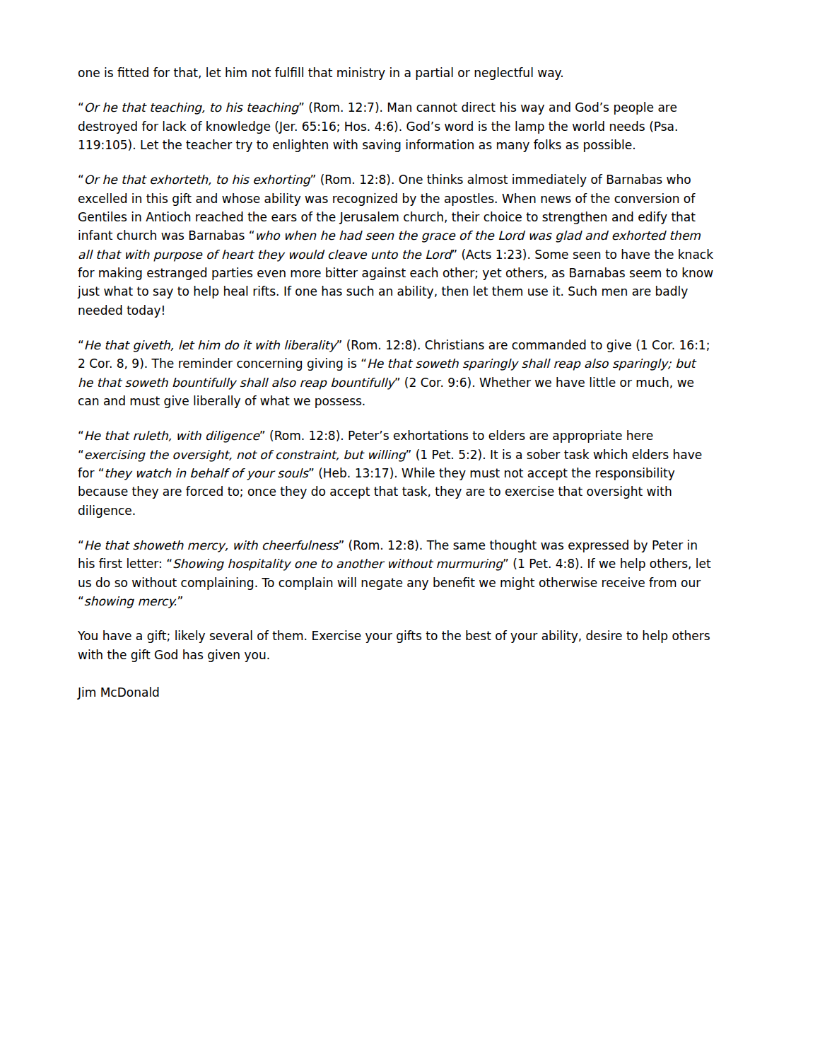one is fitted for that, let him not fulfill that ministry in a partial or neglectful way.
“Or he that teaching, to his teaching” (Rom. 12:7). Man cannot direct his way and God’s people are destroyed for lack of knowledge (Jer. 65:16; Hos. 4:6). God’s word is the lamp the world needs (Psa. 119:105). Let the teacher try to enlighten with saving information as many folks as possible.
“Or he that exhorteth, to his exhorting” (Rom. 12:8). One thinks almost immediately of Barnabas who excelled in this gift and whose ability was recognized by the apostles. When news of the conversion of Gentiles in Antioch reached the ears of the Jerusalem church, their choice to strengthen and edify that infant church was Barnabas “who when he had seen the grace of the Lord was glad and exhorted them all that with purpose of heart they would cleave unto the Lord” (Acts 1:23). Some seen to have the knack for making estranged parties even more bitter against each other; yet others, as Barnabas seem to know just what to say to help heal rifts. If one has such an ability, then let them use it. Such men are badly needed today!
“He that giveth, let him do it with liberality” (Rom. 12:8). Christians are commanded to give (1 Cor. 16:1; 2 Cor. 8, 9). The reminder concerning giving is “He that soweth sparingly shall reap also sparingly; but he that soweth bountifully shall also reap bountifully” (2 Cor. 9:6). Whether we have little or much, we can and must give liberally of what we possess.
“He that ruleth, with diligence” (Rom. 12:8). Peter’s exhortations to elders are appropriate here “exercising the oversight, not of constraint, but willing” (1 Pet. 5:2). It is a sober task which elders have for “they watch in behalf of your souls” (Heb. 13:17). While they must not accept the responsibility because they are forced to; once they do accept that task, they are to exercise that oversight with diligence.
“He that showeth mercy, with cheerfulness” (Rom. 12:8). The same thought was expressed by Peter in his first letter: “Showing hospitality one to another without murmuring” (1 Pet. 4:8). If we help others, let us do so without complaining. To complain will negate any benefit we might otherwise receive from our “showing mercy.”
You have a gift; likely several of them. Exercise your gifts to the best of your ability, desire to help others with the gift God has given you.
Jim McDonald